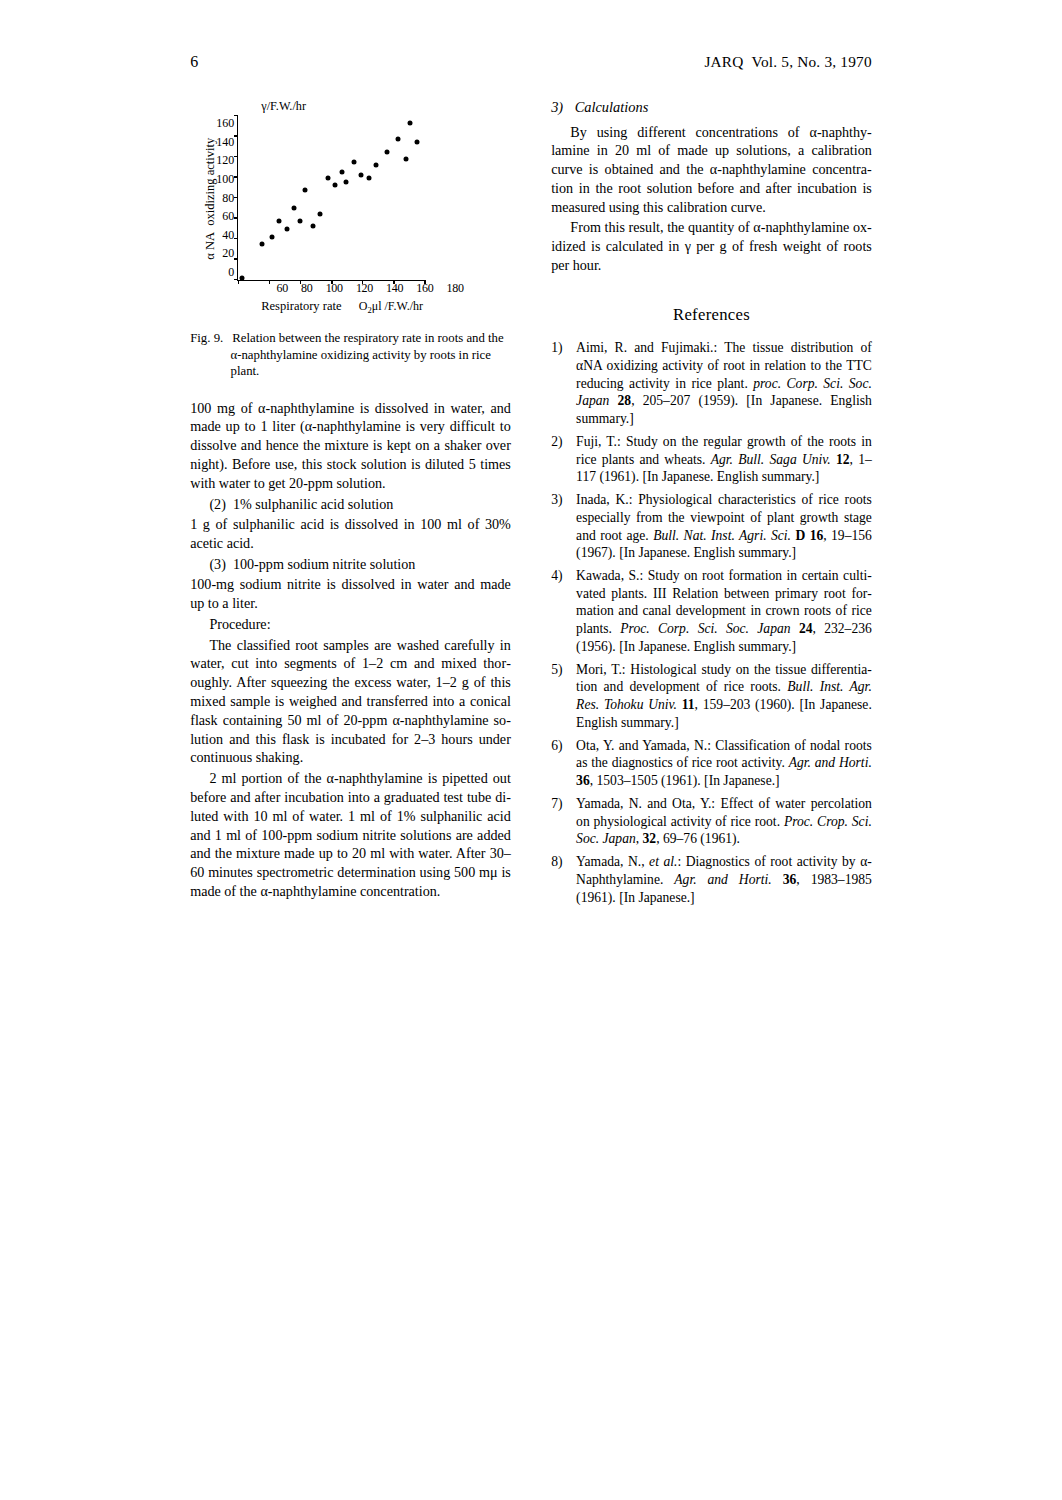6
JARQ Vol. 5, No. 3, 1970
γ/F.W./hr
α NA oxidizing activity
160
140
120
100
80
60
40
20
0
6080100120140160180
Respiratory rate O2μl /F.W./hr
Fig. 9. Relation between the respiratory rate in roots and the α-naphthylamine oxidizing activity by roots in rice plant.
100 mg of α-naphthylamine is dissolved in water, and made up to 1 liter (α-naphthylamine is very difficult to dissolve and hence the mixture is kept on a shaker over night). Before use, this stock solution is diluted 5 times with water to get 20-ppm solution.
(2) 1% sulphanilic acid solution
1 g of sulphanilic acid is dissolved in 100 ml of 30% acetic acid.
(3) 100-ppm sodium nitrite solution
100-mg sodium nitrite is dissolved in water and made up to a liter.
Procedure:
The classified root samples are washed carefully in water, cut into segments of 1–2 cm and mixed thoroughly. After squeezing the excess water, 1–2 g of this mixed sample is weighed and transferred into a conical flask containing 50 ml of 20-ppm α-naphthylamine solution and this flask is incubated for 2–3 hours under continuous shaking.
2 ml portion of the α-naphthylamine is pipetted out before and after incubation into a graduated test tube diluted with 10 ml of water. 1 ml of 1% sulphanilic acid and 1 ml of 100-ppm sodium nitrite solutions are added and the mixture made up to 20 ml with water. After 30–60 minutes spectrometric determination using 500 mμ is made of the α-naphthylamine concentration.
3) Calculations
By using different concentrations of α-naphthylamine in 20 ml of made up solutions, a calibration curve is obtained and the α-naphthylamine concentration in the root solution before and after incubation is measured using this calibration curve.
From this result, the quantity of α-naphthylamine oxidized is calculated in γ per g of fresh weight of roots per hour.
References
1) Aimi, R. and Fujimaki.: The tissue distribution of α NA oxidizing activity of root in relation to the TTC reducing activity in rice plant. proc. Corp. Sci. Soc. Japan 28, 205–207 (1959). [In Japanese. English summary.]
2) Fuji, T.: Study on the regular growth of the roots in rice plants and wheats. Agr. Bull. Saga Univ. 12, 1–117 (1961). [In Japanese. English summary.]
3) Inada, K.: Physiological characteristics of rice roots especially from the viewpoint of plant growth stage and root age. Bull. Nat. Inst. Agri. Sci. D 16, 19–156 (1967). [In Japanese. English summary.]
4) Kawada, S.: Study on root formation in certain cultivated plants. III Relation between primary root formation and canal development in crown roots of rice plants. Proc. Corp. Sci. Soc. Japan 24, 232–236 (1956). [In Japanese. English summary.]
5) Mori, T.: Histological study on the tissue differentiation and development of rice roots. Bull. Inst. Agr. Res. Tohoku Univ. 11, 159–203 (1960). [In Japanese. English summary.]
6) Ota, Y. and Yamada, N.: Classification of nodal roots as the diagnostics of rice root activity. Agr. and Horti. 36, 1503–1505 (1961). [In Japanese.]
7) Yamada, N. and Ota, Y.: Effect of water percolation on physiological activity of rice root. Proc. Crop. Sci. Soc. Japan, 32, 69–76 (1961).
8) Yamada, N., et al.: Diagnostics of root activity by α-Naphthylamine. Agr. and Horti. 36, 1983–1985 (1961). [In Japanese.]